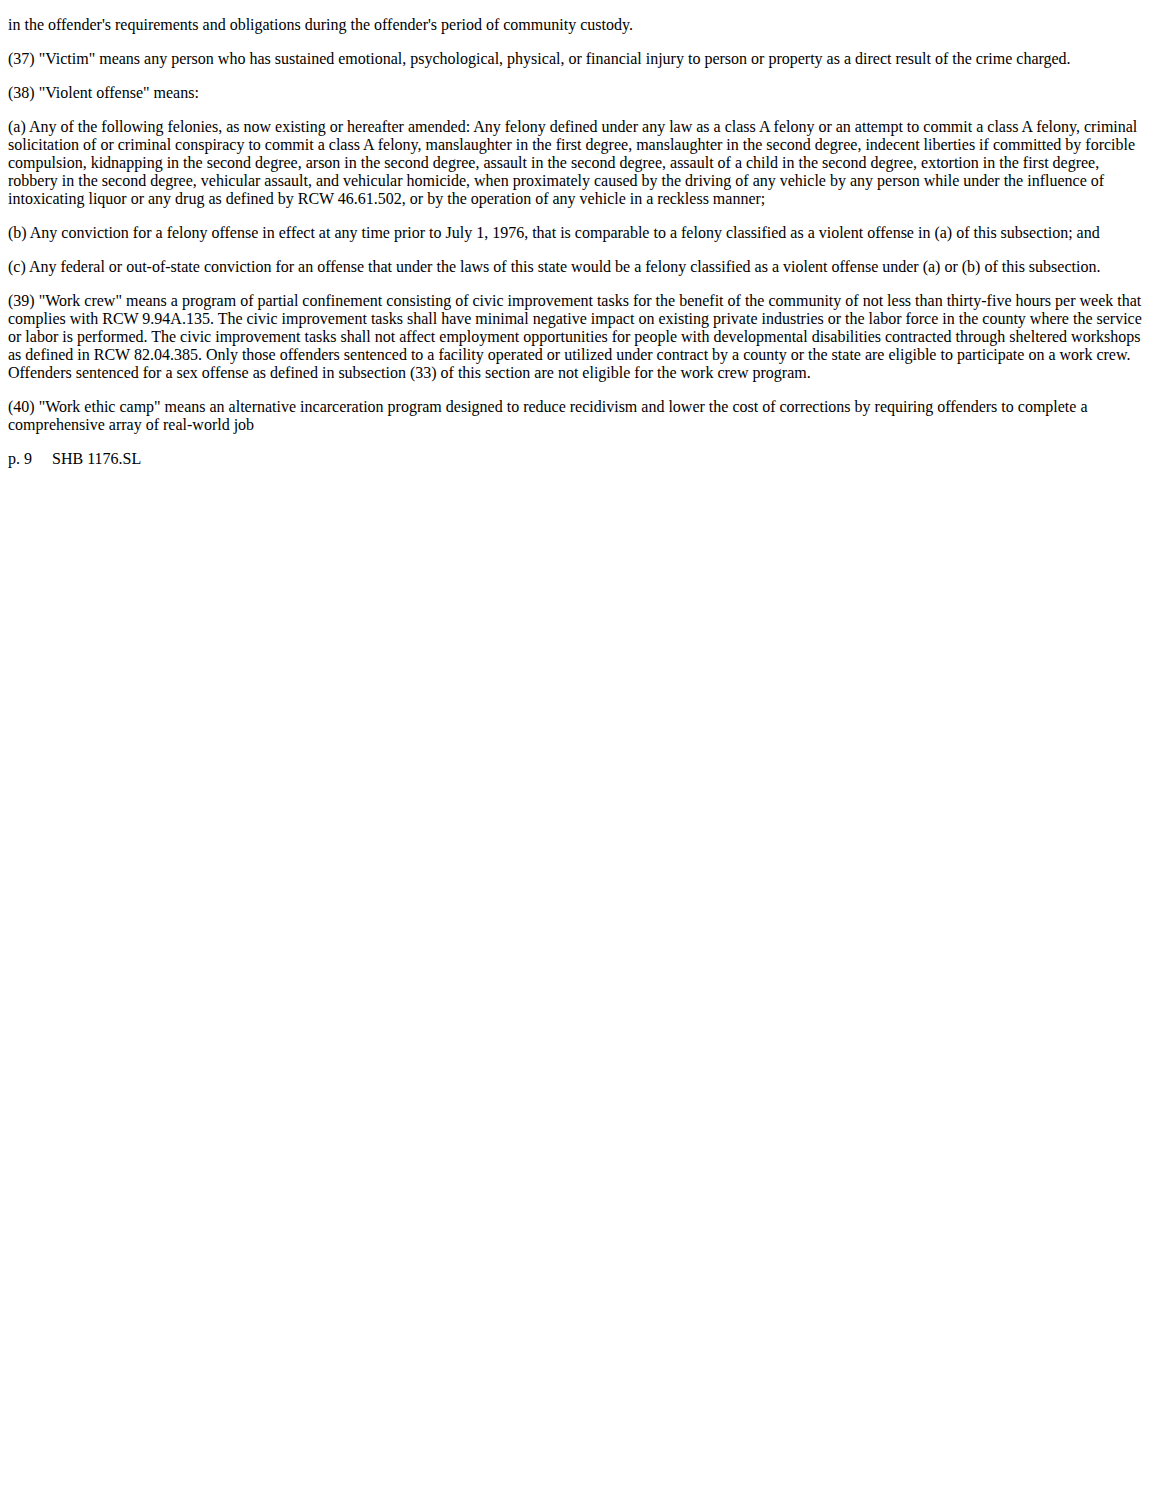in the offender's requirements and obligations during the offender's period of community custody.
(37) "Victim" means any person who has sustained emotional, psychological, physical, or financial injury to person or property as a direct result of the crime charged.
(38) "Violent offense" means:
(a) Any of the following felonies, as now existing or hereafter amended: Any felony defined under any law as a class A felony or an attempt to commit a class A felony, criminal solicitation of or criminal conspiracy to commit a class A felony, manslaughter in the first degree, manslaughter in the second degree, indecent liberties if committed by forcible compulsion, kidnapping in the second degree, arson in the second degree, assault in the second degree, assault of a child in the second degree, extortion in the first degree, robbery in the second degree, vehicular assault, and vehicular homicide, when proximately caused by the driving of any vehicle by any person while under the influence of intoxicating liquor or any drug as defined by RCW 46.61.502, or by the operation of any vehicle in a reckless manner;
(b) Any conviction for a felony offense in effect at any time prior to July 1, 1976, that is comparable to a felony classified as a violent offense in (a) of this subsection; and
(c) Any federal or out-of-state conviction for an offense that under the laws of this state would be a felony classified as a violent offense under (a) or (b) of this subsection.
(39) "Work crew" means a program of partial confinement consisting of civic improvement tasks for the benefit of the community of not less than thirty-five hours per week that complies with RCW 9.94A.135. The civic improvement tasks shall have minimal negative impact on existing private industries or the labor force in the county where the service or labor is performed. The civic improvement tasks shall not affect employment opportunities for people with developmental disabilities contracted through sheltered workshops as defined in RCW 82.04.385. Only those offenders sentenced to a facility operated or utilized under contract by a county or the state are eligible to participate on a work crew. Offenders sentenced for a sex offense as defined in subsection (33) of this section are not eligible for the work crew program.
(40) "Work ethic camp" means an alternative incarceration program designed to reduce recidivism and lower the cost of corrections by requiring offenders to complete a comprehensive array of real-world job
p. 9 SHB 1176.SL